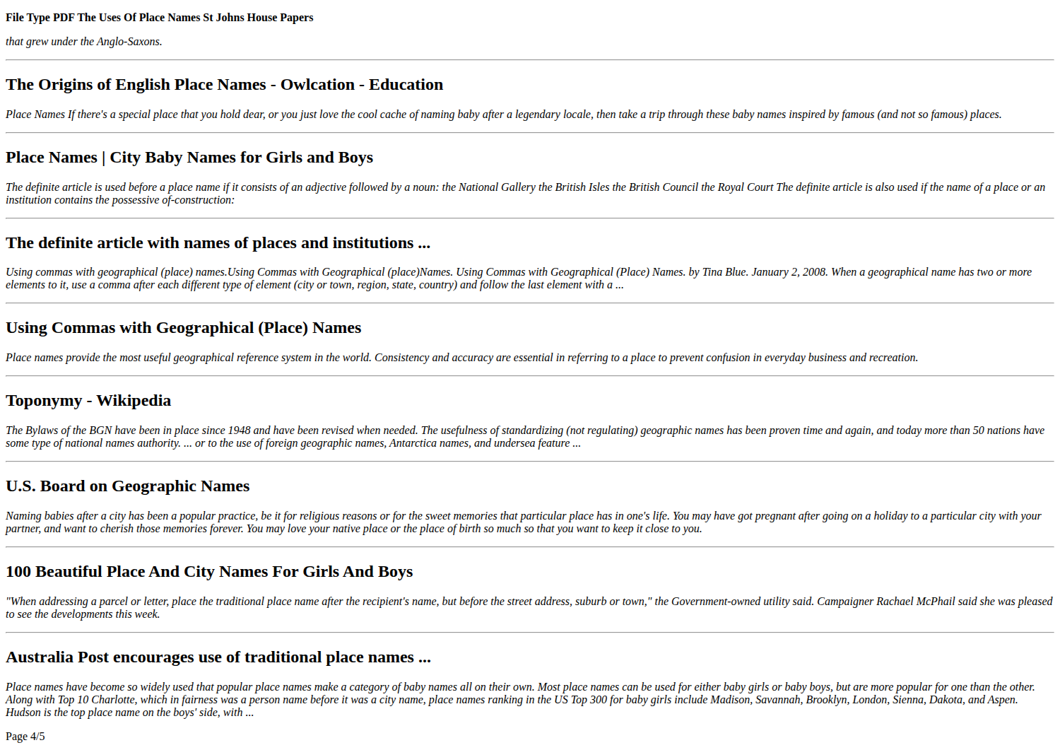File Type PDF The Uses Of Place Names St Johns House Papers
that grew under the Anglo-Saxons.
The Origins of English Place Names - Owlcation - Education
Place Names If there's a special place that you hold dear, or you just love the cool cache of naming baby after a legendary locale, then take a trip through these baby names inspired by famous (and not so famous) places.
Place Names | City Baby Names for Girls and Boys
The definite article is used before a place name if it consists of an adjective followed by a noun: the National Gallery the British Isles the British Council the Royal Court The definite article is also used if the name of a place or an institution contains the possessive of-construction:
The definite article with names of places and institutions ...
Using commas with geographical (place) names.Using Commas with Geographical (place)Names. Using Commas with Geographical (Place) Names. by Tina Blue. January 2, 2008. When a geographical name has two or more elements to it, use a comma after each different type of element (city or town, region, state, country) and follow the last element with a ...
Using Commas with Geographical (Place) Names
Place names provide the most useful geographical reference system in the world. Consistency and accuracy are essential in referring to a place to prevent confusion in everyday business and recreation.
Toponymy - Wikipedia
The Bylaws of the BGN have been in place since 1948 and have been revised when needed. The usefulness of standardizing (not regulating) geographic names has been proven time and again, and today more than 50 nations have some type of national names authority. ... or to the use of foreign geographic names, Antarctica names, and undersea feature ...
U.S. Board on Geographic Names
Naming babies after a city has been a popular practice, be it for religious reasons or for the sweet memories that particular place has in one's life. You may have got pregnant after going on a holiday to a particular city with your partner, and want to cherish those memories forever. You may love your native place or the place of birth so much so that you want to keep it close to you.
100 Beautiful Place And City Names For Girls And Boys
"When addressing a parcel or letter, place the traditional place name after the recipient's name, but before the street address, suburb or town," the Government-owned utility said. Campaigner Rachael McPhail said she was pleased to see the developments this week.
Australia Post encourages use of traditional place names ...
Place names have become so widely used that popular place names make a category of baby names all on their own. Most place names can be used for either baby girls or baby boys, but are more popular for one than the other. Along with Top 10 Charlotte, which in fairness was a person name before it was a city name, place names ranking in the US Top 300 for baby girls include Madison, Savannah, Brooklyn, London, Sienna, Dakota, and Aspen. Hudson is the top place name on the boys' side, with ...
Page 4/5